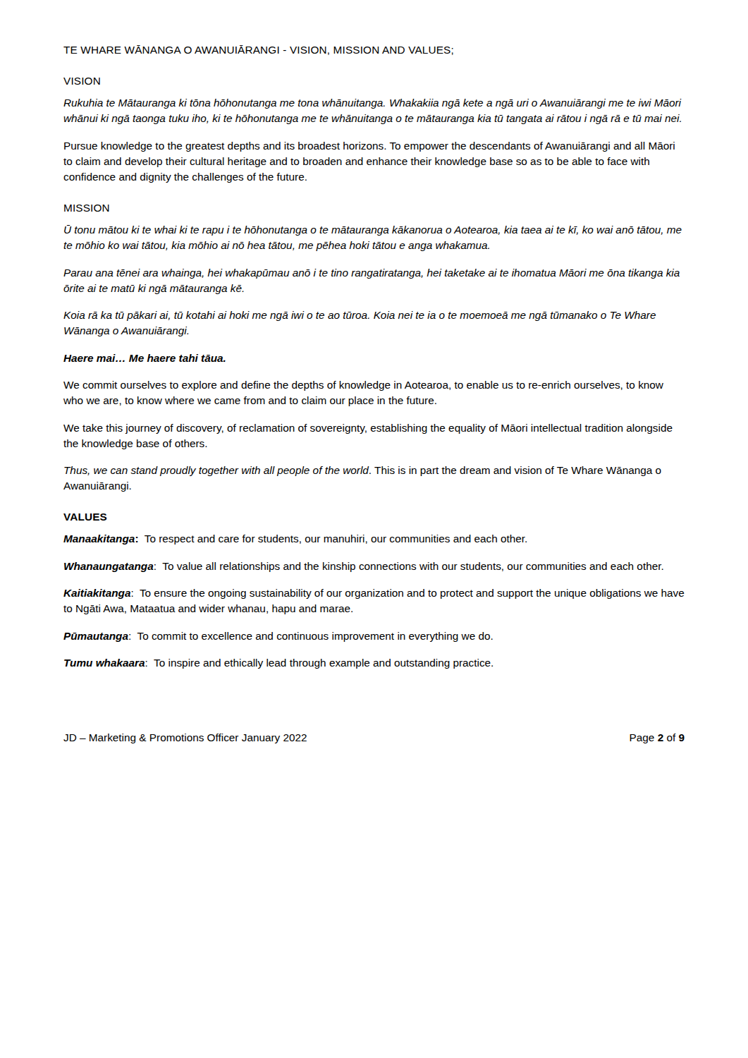TE WHARE WĀNANGA O AWANUIĀRANGI - VISION, MISSION AND VALUES;
VISION
Rukuhia te Mātauranga ki tōna hōhonutanga me tona whānuitanga. Whakakiia ngā kete a ngā uri o Awanuiārangi me te iwi Māori whānui ki ngā taonga tuku iho, ki te hōhonutanga me te whānuitanga o te mātauranga kia tū tangata ai rātou i ngā rā e tū mai nei.
Pursue knowledge to the greatest depths and its broadest horizons. To empower the descendants of Awanuiārangi and all Māori to claim and develop their cultural heritage and to broaden and enhance their knowledge base so as to be able to face with confidence and dignity the challenges of the future.
MISSION
Ū tonu mātou ki te whai ki te rapu i te hōhonutanga o te mātauranga kākanorua o Aotearoa, kia taea ai te kī, ko wai anō tātou, me te mōhio ko wai tātou, kia mōhio ai nō hea tātou, me pēhea hoki tātou e anga whakamua.
Parau ana tēnei ara whainga, hei whakapūmau anō i te tino rangatiratanga, hei taketake ai te ihomatua Māori me ōna tikanga kia ōrite ai te matū ki ngā mātauranga kē.
Koia rā ka tū pākari ai, tū kotahi ai hoki me ngā iwi o te ao tūroa. Koia nei te ia o te moemoeā me ngā tūmanako o Te Whare Wānanga o Awanuiārangi.
Haere mai… Me haere tahi tāua.
We commit ourselves to explore and define the depths of knowledge in Aotearoa, to enable us to re-enrich ourselves, to know who we are, to know where we came from and to claim our place in the future.
We take this journey of discovery, of reclamation of sovereignty, establishing the equality of Māori intellectual tradition alongside the knowledge base of others.
Thus, we can stand proudly together with all people of the world. This is in part the dream and vision of Te Whare Wānanga o Awanuiārangi.
VALUES
Manaakitanga: To respect and care for students, our manuhiri, our communities and each other.
Whanaungatanga: To value all relationships and the kinship connections with our students, our communities and each other.
Kaitiakitanga: To ensure the ongoing sustainability of our organization and to protect and support the unique obligations we have to Ngāti Awa, Mataatua and wider whanau, hapu and marae.
Pūmautanga: To commit to excellence and continuous improvement in everything we do.
Tumu whakaara: To inspire and ethically lead through example and outstanding practice.
JD – Marketing & Promotions Officer January 2022 Page 2 of 9